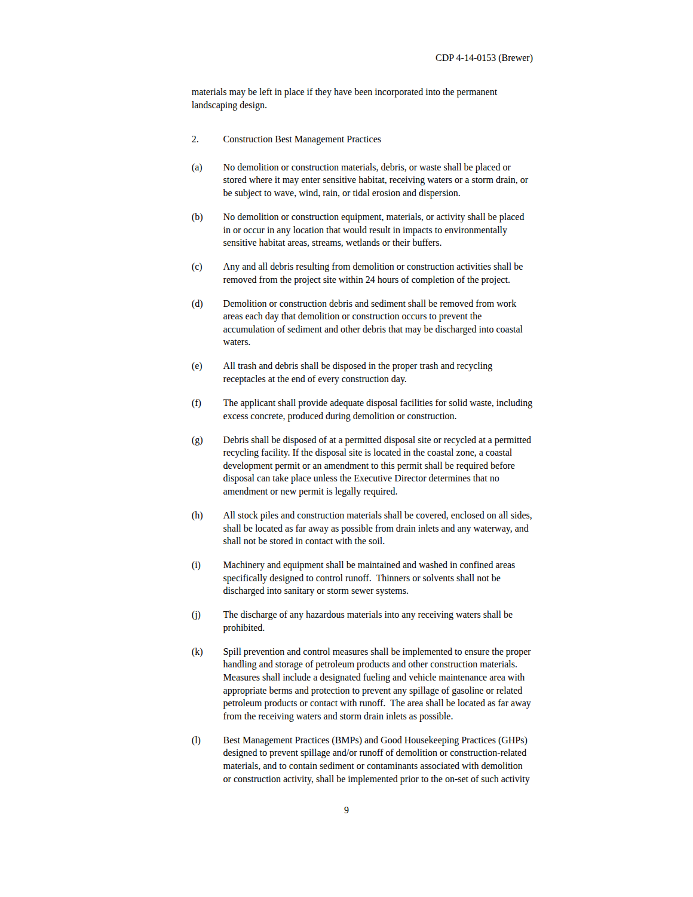CDP 4-14-0153 (Brewer)
materials may be left in place if they have been incorporated into the permanent landscaping design.
2. Construction Best Management Practices
(a)
No demolition or construction materials, debris, or waste shall be placed or stored where it may enter sensitive habitat, receiving waters or a storm drain, or be subject to wave, wind, rain, or tidal erosion and dispersion.
(b)
No demolition or construction equipment, materials, or activity shall be placed in or occur in any location that would result in impacts to environmentally sensitive habitat areas, streams, wetlands or their buffers.
(c)
Any and all debris resulting from demolition or construction activities shall be removed from the project site within 24 hours of completion of the project.
(d)
Demolition or construction debris and sediment shall be removed from work areas each day that demolition or construction occurs to prevent the accumulation of sediment and other debris that may be discharged into coastal waters.
(e)
All trash and debris shall be disposed in the proper trash and recycling receptacles at the end of every construction day.
(f)
The applicant shall provide adequate disposal facilities for solid waste, including excess concrete, produced during demolition or construction.
(g)
Debris shall be disposed of at a permitted disposal site or recycled at a permitted recycling facility. If the disposal site is located in the coastal zone, a coastal development permit or an amendment to this permit shall be required before disposal can take place unless the Executive Director determines that no amendment or new permit is legally required.
(h)
All stock piles and construction materials shall be covered, enclosed on all sides, shall be located as far away as possible from drain inlets and any waterway, and shall not be stored in contact with the soil.
(i)
Machinery and equipment shall be maintained and washed in confined areas specifically designed to control runoff. Thinners or solvents shall not be discharged into sanitary or storm sewer systems.
(j)
The discharge of any hazardous materials into any receiving waters shall be prohibited.
(k)
Spill prevention and control measures shall be implemented to ensure the proper handling and storage of petroleum products and other construction materials. Measures shall include a designated fueling and vehicle maintenance area with appropriate berms and protection to prevent any spillage of gasoline or related petroleum products or contact with runoff. The area shall be located as far away from the receiving waters and storm drain inlets as possible.
(l)
Best Management Practices (BMPs) and Good Housekeeping Practices (GHPs) designed to prevent spillage and/or runoff of demolition or construction-related materials, and to contain sediment or contaminants associated with demolition or construction activity, shall be implemented prior to the on-set of such activity
9